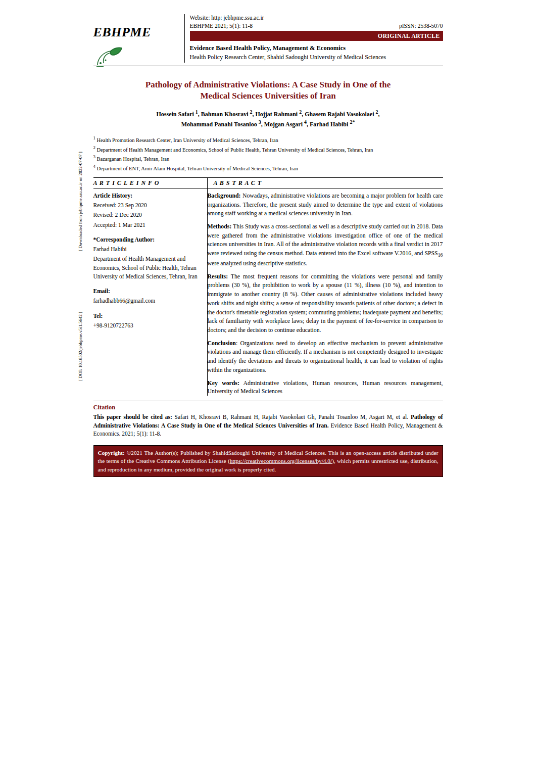[ Downloaded from jebhpme.ssu.ac.ir on 2022-07-07 ]
[ DOI: 10.18502/jebhpme.v5i1.5642 ]
EBHPME
Website: http: jebhpme.ssu.ac.ir
EBHPME 2021; 5(1): 11-8 pISSN: 2538-5070
ORIGINAL ARTICLE
Evidence Based Health Policy, Management & Economics
Health Policy Research Center, Shahid Sadoughi University of Medical Sciences
Pathology of Administrative Violations: A Case Study in One of the
Medical Sciences Universities of Iran
Hossein Safari 1, Bahman Khosravi 2, Hojjat Rahmani 2, Ghasem Rajabi Vasokolaei 2,
Mohammad Panahi Tosanloo 3, Mojgan Asgari 4, Farhad Habibi 2*
1 Health Promotion Research Center, Iran University of Medical Sciences, Tehran, Iran
2 Department of Health Management and Economics, School of Public Health, Tehran University of Medical Sciences, Tehran, Iran
3 Bazarganan Hospital, Tehran, Iran
4 Department of ENT, Amir Alam Hospital, Tehran University of Medical Sciences, Tehran, Iran
| A R T I C L E I N F O | A B S T R A C T |
| Article History: Received: 23 Sep 2020 Revised: 2 Dec 2020 Accepted: 1 Mar 2021 *Corresponding Author: Farhad Habibi Department of Health Management and Economics, School of Public Health, Tehran University of Medical Sciences, Tehran, Iran Email: farhadhabb66@gmail.com Tel: +98-9120722763 | Background: Nowadays, administrative violations are becoming a major problem for health care organizations. Therefore, the present study aimed to determine the type and extent of violations among staff working at a medical sciences university in Iran. Methods: This Study was a cross-sectional as well as a descriptive study carried out in 2018. Data were gathered from the administrative violations investigation office of one of the medical sciences universities in Iran. All of the administrative violation records with a final verdict in 2017 were reviewed using the census method. Data entered into the Excel software V.2016, and SPSS 16 were analyzed using descriptive statistics. Results: The most frequent reasons for committing the violations were personal and family problems (30 %), the prohibition to work by a spouse (11 %), illness (10 %), and intention to immigrate to another country (8 %). Other causes of administrative violations included heavy work shifts and night shifts; a sense of responsibility towards patients of other doctors; a defect in the doctor's timetable registration system; commuting problems; inadequate payment and benefits; lack of familiarity with workplace laws; delay in the payment of fee-for-service in comparison to doctors; and the decision to continue education. Conclusion : Organizations need to develop an effective mechanism to prevent administrative violations and manage them efficiently. If a mechanism is not competently designed to investigate and identify the deviations and threats to organizational health, it can lead to violation of rights within the organizations. Key words: Administrative violations, Human resources, Human resources management, University of Medical Sciences |
Citation
This paper should be cited as: Safari H, Khosravi B, Rahmani H, Rajabi Vasokolaei Gh, Panahi Tosanloo M, Asgari M, et al. Pathology of Administrative Violations: A Case Study in One of the Medical Sciences Universities of Iran. Evidence Based Health Policy, Management & Economics. 2021; 5(1): 11-8.
Copyright: ©2021 The Author(s); Published by ShahidSadoughi University of Medical Sciences. This is an open-access article distributed under the terms of the Creative Commons Attribution License (https://creativecommons.org/licenses/by/4.0/), which permits unrestricted use, distribution, and reproduction in any medium, provided the original work is properly cited.